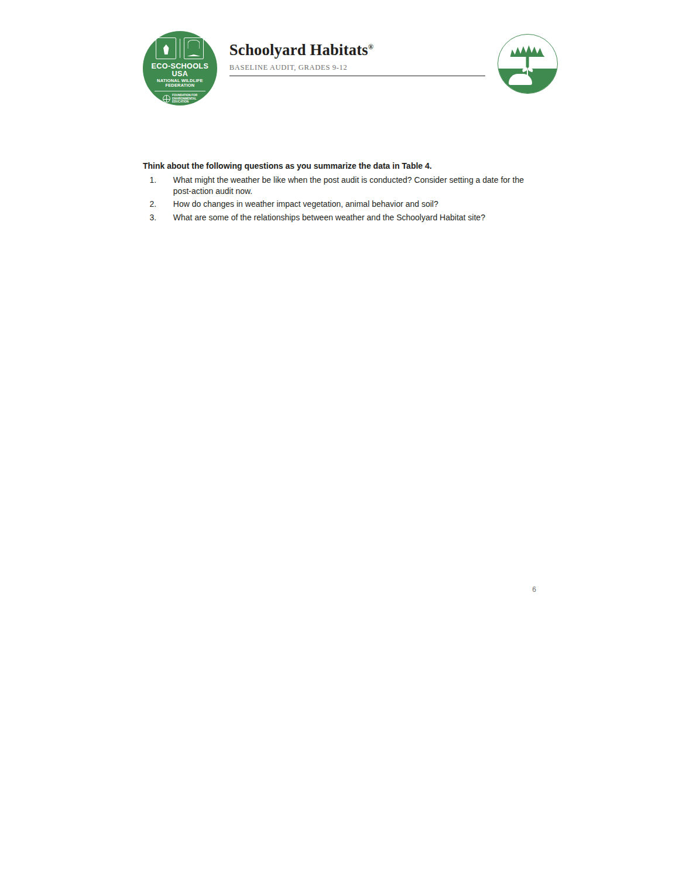ECO-SCHOOLS USA
NATIONAL WILDLIFE FEDERATION
FOUNDATION FOR
ENVIRONMENTAL
EDUCATION
Schoolyard Habitats®
BASELINE AUDIT, GRADES 9-12
Think about the following questions as you summarize the data in Table 4.
What might the weather be like when the post audit is conducted? Consider setting a date for the post-action audit now.
How do changes in weather impact vegetation, animal behavior and soil?
What are some of the relationships between weather and the Schoolyard Habitat site?
6